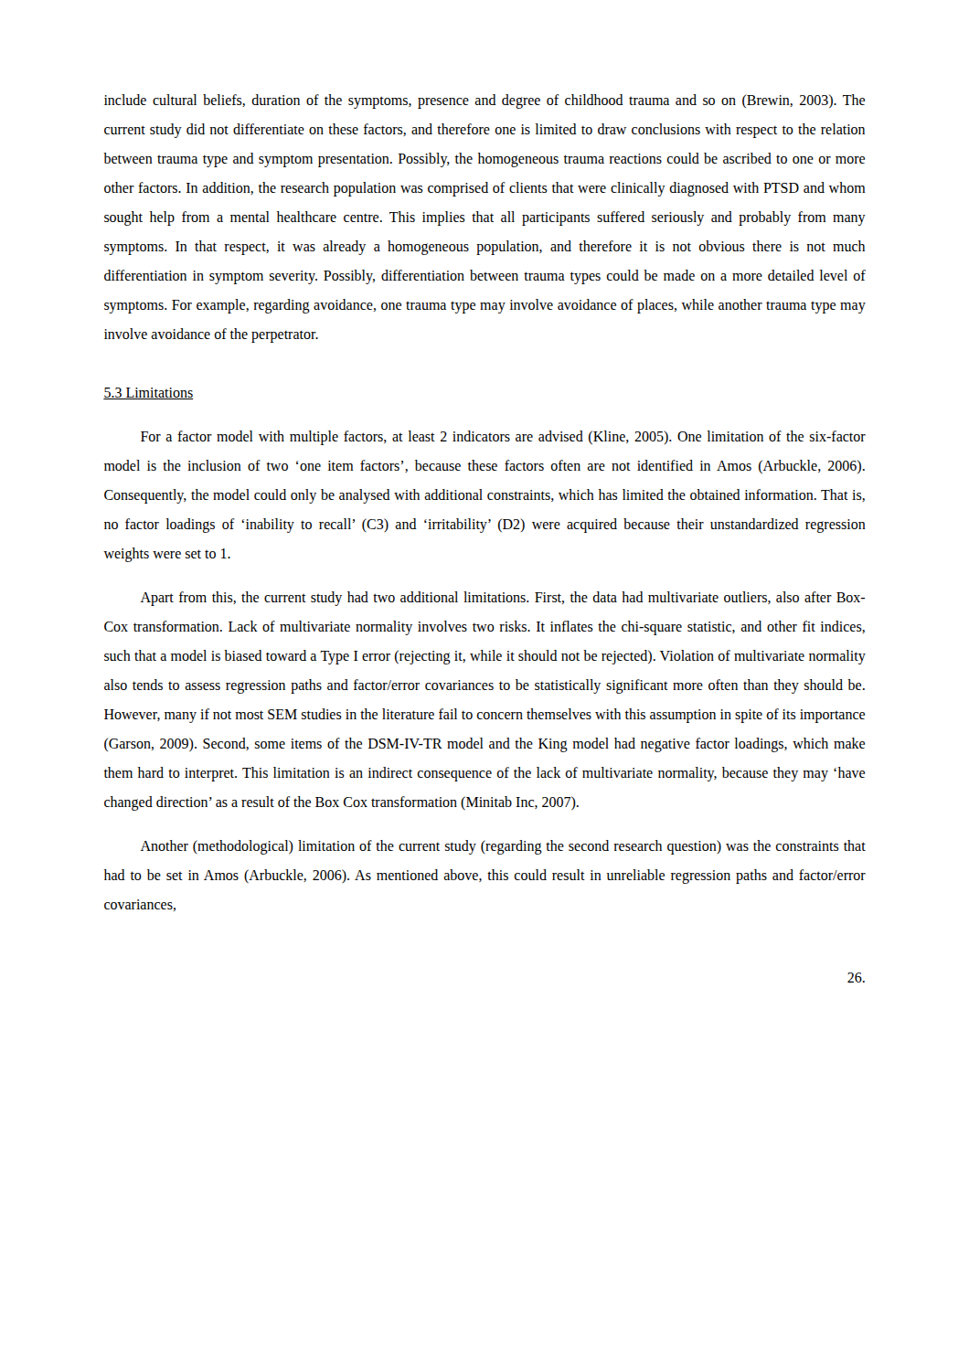include cultural beliefs, duration of the symptoms, presence and degree of childhood trauma and so on (Brewin, 2003). The current study did not differentiate on these factors, and therefore one is limited to draw conclusions with respect to the relation between trauma type and symptom presentation. Possibly, the homogeneous trauma reactions could be ascribed to one or more other factors. In addition, the research population was comprised of clients that were clinically diagnosed with PTSD and whom sought help from a mental healthcare centre. This implies that all participants suffered seriously and probably from many symptoms. In that respect, it was already a homogeneous population, and therefore it is not obvious there is not much differentiation in symptom severity. Possibly, differentiation between trauma types could be made on a more detailed level of symptoms. For example, regarding avoidance, one trauma type may involve avoidance of places, while another trauma type may involve avoidance of the perpetrator.
5.3 Limitations
For a factor model with multiple factors, at least 2 indicators are advised (Kline, 2005). One limitation of the six-factor model is the inclusion of two ‘one item factors’, because these factors often are not identified in Amos (Arbuckle, 2006). Consequently, the model could only be analysed with additional constraints, which has limited the obtained information. That is, no factor loadings of ‘inability to recall’ (C3) and ‘irritability’ (D2) were acquired because their unstandardized regression weights were set to 1.
Apart from this, the current study had two additional limitations. First, the data had multivariate outliers, also after Box-Cox transformation. Lack of multivariate normality involves two risks. It inflates the chi-square statistic, and other fit indices, such that a model is biased toward a Type I error (rejecting it, while it should not be rejected). Violation of multivariate normality also tends to assess regression paths and factor/error covariances to be statistically significant more often than they should be. However, many if not most SEM studies in the literature fail to concern themselves with this assumption in spite of its importance (Garson, 2009). Second, some items of the DSM-IV-TR model and the King model had negative factor loadings, which make them hard to interpret. This limitation is an indirect consequence of the lack of multivariate normality, because they may ‘have changed direction’ as a result of the Box Cox transformation (Minitab Inc, 2007).
Another (methodological) limitation of the current study (regarding the second research question) was the constraints that had to be set in Amos (Arbuckle, 2006). As mentioned above, this could result in unreliable regression paths and factor/error covariances,
26.